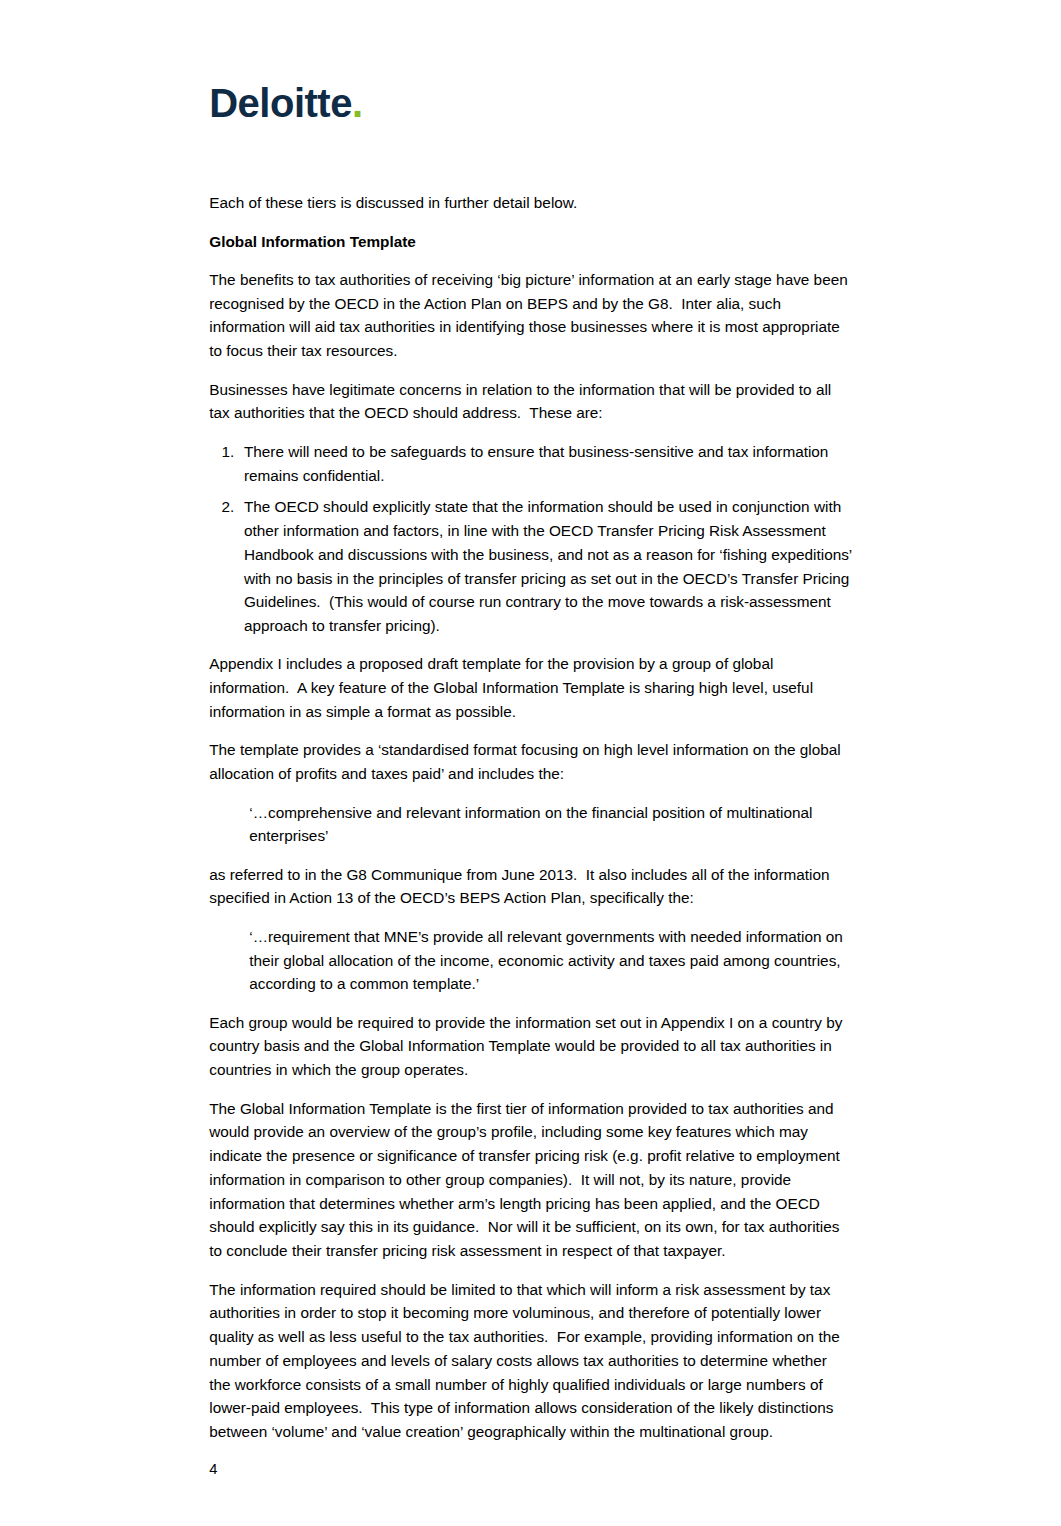Deloitte.
Each of these tiers is discussed in further detail below.
Global Information Template
The benefits to tax authorities of receiving ‘big picture’ information at an early stage have been recognised by the OECD in the Action Plan on BEPS and by the G8. Inter alia, such information will aid tax authorities in identifying those businesses where it is most appropriate to focus their tax resources.
Businesses have legitimate concerns in relation to the information that will be provided to all tax authorities that the OECD should address. These are:
There will need to be safeguards to ensure that business-sensitive and tax information remains confidential.
The OECD should explicitly state that the information should be used in conjunction with other information and factors, in line with the OECD Transfer Pricing Risk Assessment Handbook and discussions with the business, and not as a reason for ‘fishing expeditions’ with no basis in the principles of transfer pricing as set out in the OECD’s Transfer Pricing Guidelines. (This would of course run contrary to the move towards a risk-assessment approach to transfer pricing).
Appendix I includes a proposed draft template for the provision by a group of global information. A key feature of the Global Information Template is sharing high level, useful information in as simple a format as possible.
The template provides a ‘standardised format focusing on high level information on the global allocation of profits and taxes paid’ and includes the:
‘…comprehensive and relevant information on the financial position of multinational enterprises’
as referred to in the G8 Communique from June 2013. It also includes all of the information specified in Action 13 of the OECD’s BEPS Action Plan, specifically the:
‘…requirement that MNE’s provide all relevant governments with needed information on their global allocation of the income, economic activity and taxes paid among countries, according to a common template.’
Each group would be required to provide the information set out in Appendix I on a country by country basis and the Global Information Template would be provided to all tax authorities in countries in which the group operates.
The Global Information Template is the first tier of information provided to tax authorities and would provide an overview of the group’s profile, including some key features which may indicate the presence or significance of transfer pricing risk (e.g. profit relative to employment information in comparison to other group companies). It will not, by its nature, provide information that determines whether arm’s length pricing has been applied, and the OECD should explicitly say this in its guidance. Nor will it be sufficient, on its own, for tax authorities to conclude their transfer pricing risk assessment in respect of that taxpayer.
The information required should be limited to that which will inform a risk assessment by tax authorities in order to stop it becoming more voluminous, and therefore of potentially lower quality as well as less useful to the tax authorities. For example, providing information on the number of employees and levels of salary costs allows tax authorities to determine whether the workforce consists of a small number of highly qualified individuals or large numbers of lower-paid employees. This type of information allows consideration of the likely distinctions between ‘volume’ and ‘value creation’ geographically within the multinational group.
4